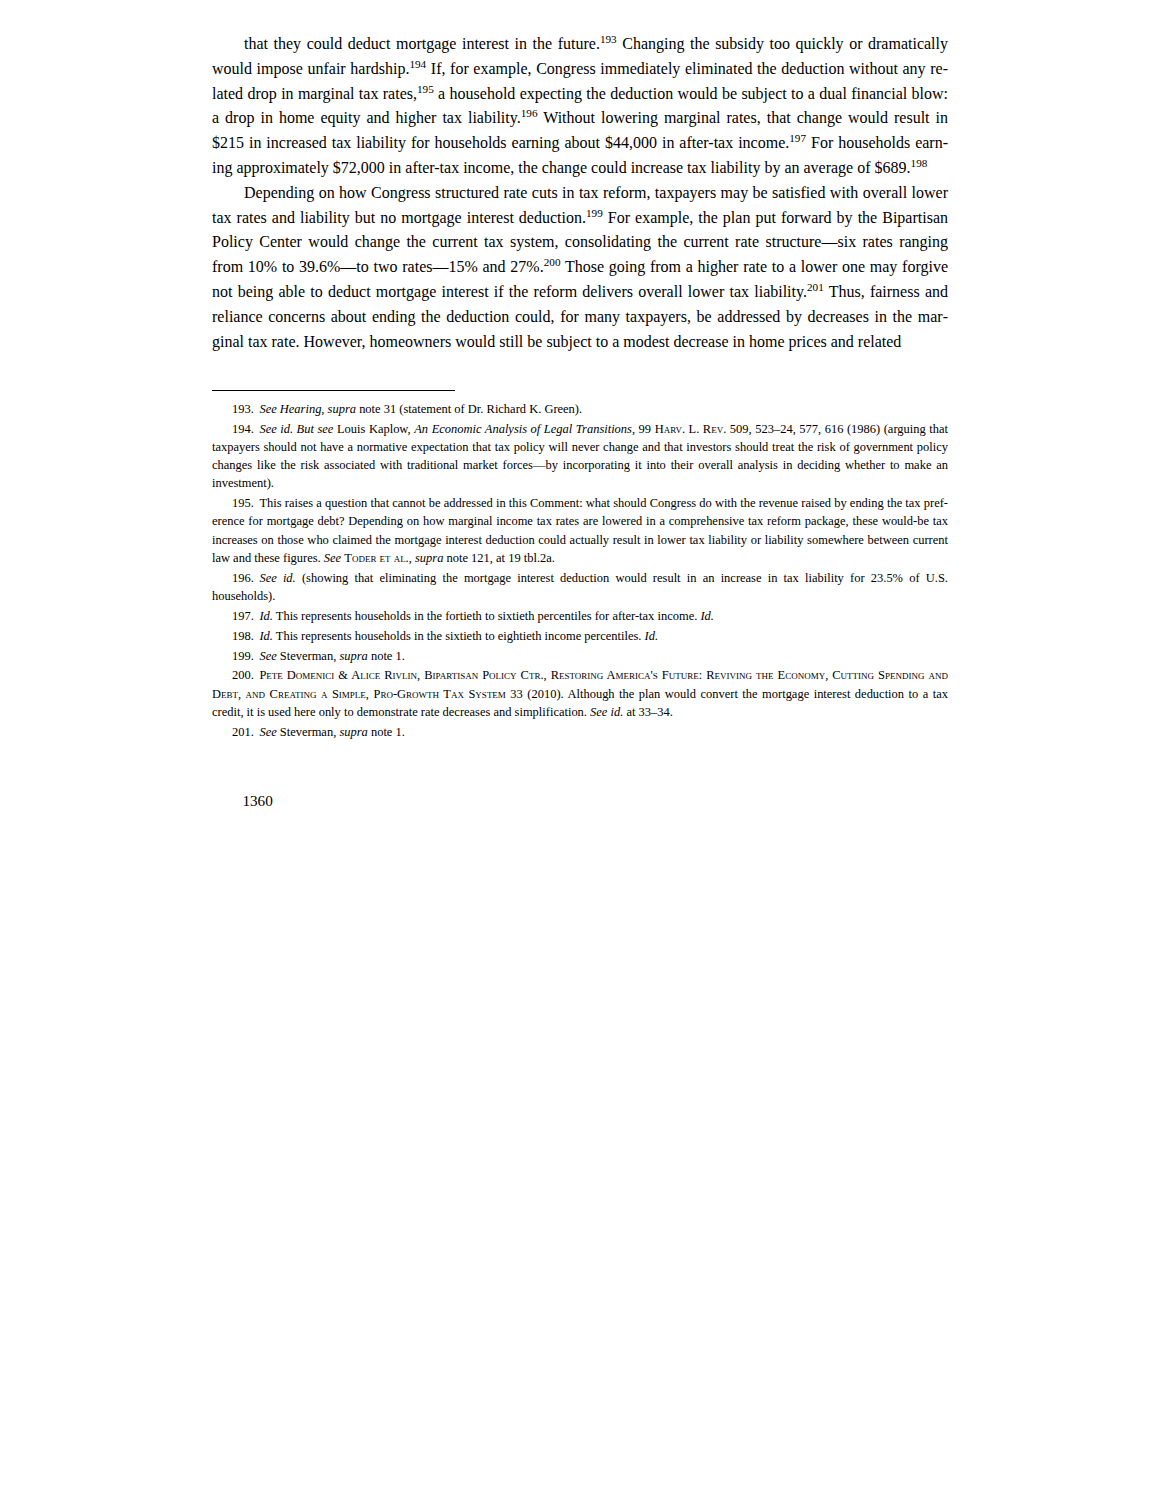that they could deduct mortgage interest in the future.193 Changing the subsidy too quickly or dramatically would impose unfair hardship.194 If, for example, Congress immediately eliminated the deduction without any related drop in marginal tax rates,195 a household expecting the deduction would be subject to a dual financial blow: a drop in home equity and higher tax liability.196 Without lowering marginal rates, that change would result in $215 in increased tax liability for households earning about $44,000 in after-tax income.197 For households earning approximately $72,000 in after-tax income, the change could increase tax liability by an average of $689.198
Depending on how Congress structured rate cuts in tax reform, taxpayers may be satisfied with overall lower tax rates and liability but no mortgage interest deduction.199 For example, the plan put forward by the Bipartisan Policy Center would change the current tax system, consolidating the current rate structure—six rates ranging from 10% to 39.6%—to two rates—15% and 27%.200 Those going from a higher rate to a lower one may forgive not being able to deduct mortgage interest if the reform delivers overall lower tax liability.201 Thus, fairness and reliance concerns about ending the deduction could, for many taxpayers, be addressed by decreases in the marginal tax rate. However, homeowners would still be subject to a modest decrease in home prices and related
193. See Hearing, supra note 31 (statement of Dr. Richard K. Green).
194. See id. But see Louis Kaplow, An Economic Analysis of Legal Transitions, 99 Harv. L. Rev. 509, 523–24, 577, 616 (1986) (arguing that taxpayers should not have a normative expectation that tax policy will never change and that investors should treat the risk of government policy changes like the risk associated with traditional market forces—by incorporating it into their overall analysis in deciding whether to make an investment).
195. This raises a question that cannot be addressed in this Comment: what should Congress do with the revenue raised by ending the tax preference for mortgage debt? Depending on how marginal income tax rates are lowered in a comprehensive tax reform package, these would-be tax increases on those who claimed the mortgage interest deduction could actually result in lower tax liability or liability somewhere between current law and these figures. See Toder et al., supra note 121, at 19 tbl.2a.
196. See id. (showing that eliminating the mortgage interest deduction would result in an increase in tax liability for 23.5% of U.S. households).
197. Id. This represents households in the fortieth to sixtieth percentiles for after-tax income. Id.
198. Id. This represents households in the sixtieth to eightieth income percentiles. Id.
199. See Steverman, supra note 1.
200. Pete Domenici & Alice Rivlin, Bipartisan Policy Ctr., Restoring America's Future: Reviving the Economy, Cutting Spending and Debt, and Creating a Simple, Pro-Growth Tax System 33 (2010). Although the plan would convert the mortgage interest deduction to a tax credit, it is used here only to demonstrate rate decreases and simplification. See id. at 33–34.
201. See Steverman, supra note 1.
1360